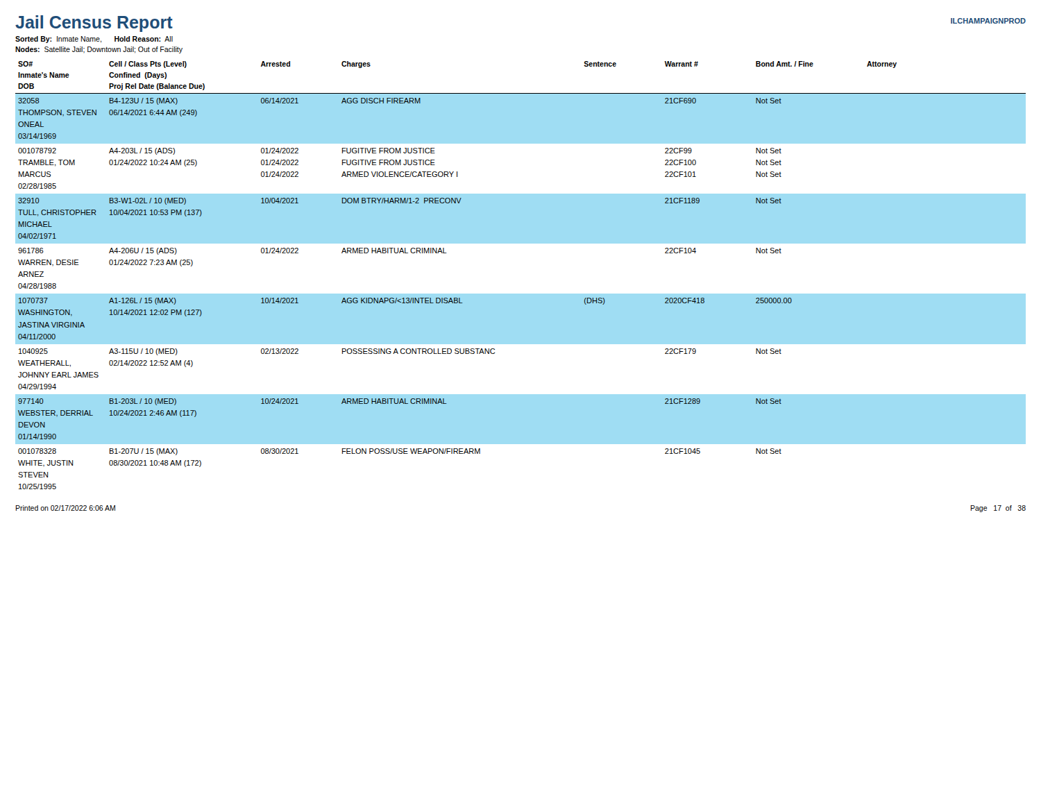Jail Census Report
ILCHAMPAIGNPROD
Sorted By: Inmate Name, Hold Reason: All
Nodes: Satellite Jail; Downtown Jail; Out of Facility
| SO# Inmate's Name DOB | Cell / Class Pts (Level) Confined (Days) Proj Rel Date (Balance Due) | Arrested | Charges | Sentence | Warrant # | Bond Amt. / Fine | Attorney |
| --- | --- | --- | --- | --- | --- | --- | --- |
| 32058 THOMPSON, STEVEN ONEAL 03/14/1969 | B4-123U / 15 (MAX) 06/14/2021 6:44 AM (249) | 06/14/2021 | AGG DISCH FIREARM | | 21CF690 | Not Set | |
| 001078792 TRAMBLE, TOM MARCUS 02/28/1985 | A4-203L / 15 (ADS) 01/24/2022 10:24 AM (25) | 01/24/2022 01/24/2022 01/24/2022 | FUGITIVE FROM JUSTICE FUGITIVE FROM JUSTICE ARMED VIOLENCE/CATEGORY I | | 22CF99 22CF100 22CF101 | Not Set Not Set Not Set | |
| 32910 TULL, CHRISTOPHER MICHAEL 04/02/1971 | B3-W1-02L / 10 (MED) 10/04/2021 10:53 PM (137) | 10/04/2021 | DOM BTRY/HARM/1-2 PRECONV | | 21CF1189 | Not Set | |
| 961786 WARREN, DESIE ARNEZ 04/28/1988 | A4-206U / 15 (ADS) 01/24/2022 7:23 AM (25) | 01/24/2022 | ARMED HABITUAL CRIMINAL | | 22CF104 | Not Set | |
| 1070737 WASHINGTON, JASTINA VIRGINIA 04/11/2000 | A1-126L / 15 (MAX) 10/14/2021 12:02 PM (127) | 10/14/2021 | AGG KIDNAPG/<13/INTEL DISABL | (DHS) | 2020CF418 | 250000.00 | |
| 1040925 WEATHERALL, JOHNNY EARL JAMES 04/29/1994 | A3-115U / 10 (MED) 02/14/2022 12:52 AM (4) | 02/13/2022 | POSSESSING A CONTROLLED SUBSTANC | | 22CF179 | Not Set | |
| 977140 WEBSTER, DERRIAL DEVON 01/14/1990 | B1-203L / 10 (MED) 10/24/2021 2:46 AM (117) | 10/24/2021 | ARMED HABITUAL CRIMINAL | | 21CF1289 | Not Set | |
| 001078328 WHITE, JUSTIN STEVEN 10/25/1995 | B1-207U / 15 (MAX) 08/30/2021 10:48 AM (172) | 08/30/2021 | FELON POSS/USE WEAPON/FIREARM | | 21CF1045 | Not Set | |
Printed on 02/17/2022 6:06 AM Page 17 of 38